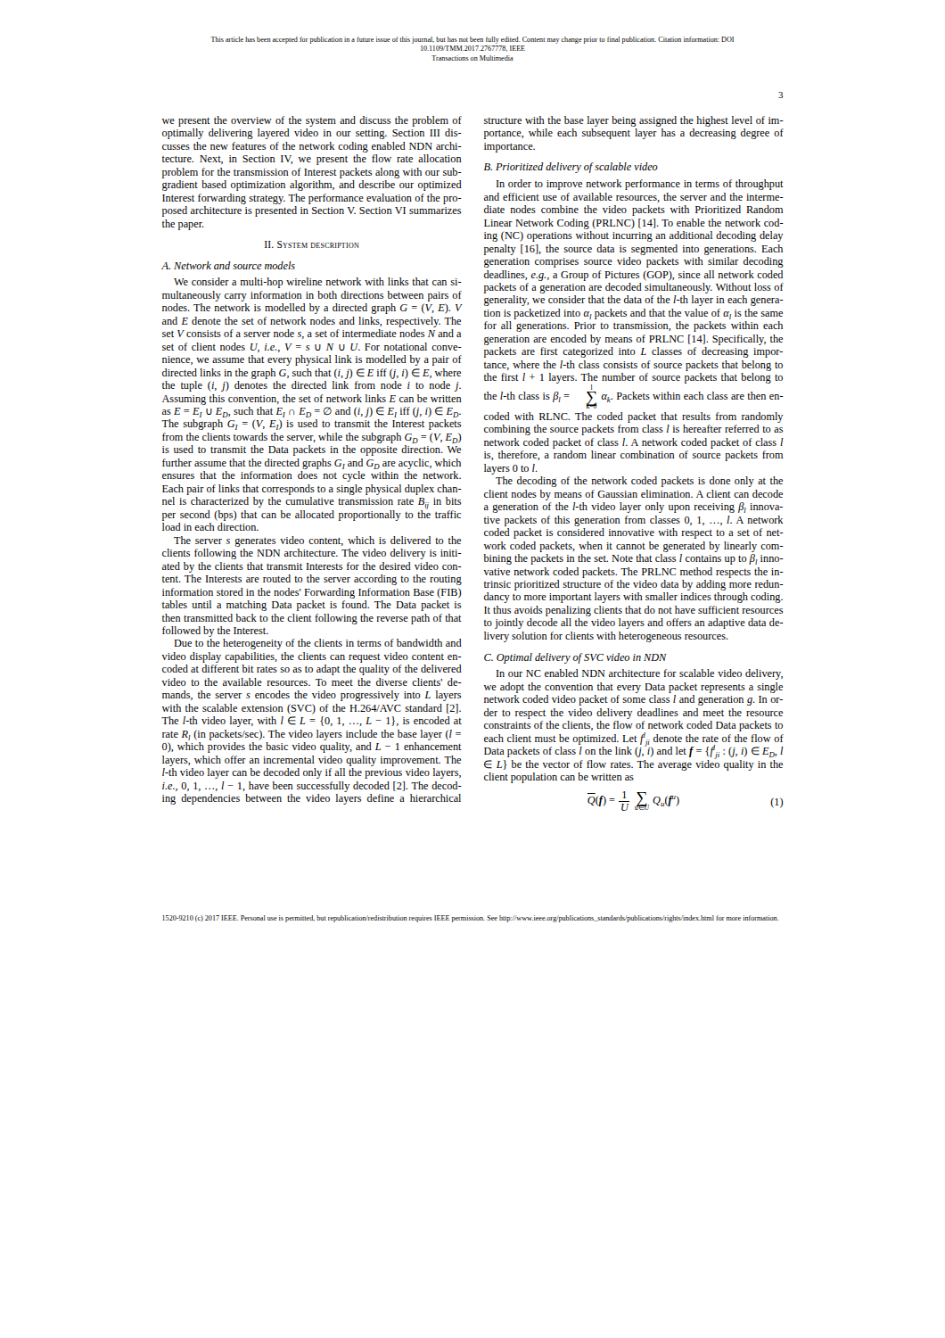This article has been accepted for publication in a future issue of this journal, but has not been fully edited. Content may change prior to final publication. Citation information: DOI 10.1109/TMM.2017.2767778, IEEE
Transactions on Multimedia
3
we present the overview of the system and discuss the problem of optimally delivering layered video in our setting. Section III discusses the new features of the network coding enabled NDN architecture. Next, in Section IV, we present the flow rate allocation problem for the transmission of Interest packets along with our subgradient based optimization algorithm, and describe our optimized Interest forwarding strategy. The performance evaluation of the proposed architecture is presented in Section V. Section VI summarizes the paper.
II. System description
A. Network and source models
We consider a multi-hop wireline network with links that can simultaneously carry information in both directions between pairs of nodes. The network is modelled by a directed graph G = (V, E). V and E denote the set of network nodes and links, respectively. The set V consists of a server node s, a set of intermediate nodes N and a set of client nodes U, i.e., V = s ∪ N ∪ U. For notational convenience, we assume that every physical link is modelled by a pair of directed links in the graph G, such that (i, j) ∈ E iff (j, i) ∈ E, where the tuple (i, j) denotes the directed link from node i to node j. Assuming this convention, the set of network links E can be written as E = EI ∪ ED, such that EI ∩ ED = ∅ and (i, j) ∈ EI iff (j, i) ∈ ED. The subgraph GI = (V, EI) is used to transmit the Interest packets from the clients towards the server, while the subgraph GD = (V, ED) is used to transmit the Data packets in the opposite direction. We further assume that the directed graphs GI and GD are acyclic, which ensures that the information does not cycle within the network. Each pair of links that corresponds to a single physical duplex channel is characterized by the cumulative transmission rate Bij in bits per second (bps) that can be allocated proportionally to the traffic load in each direction.
The server s generates video content, which is delivered to the clients following the NDN architecture. The video delivery is initiated by the clients that transmit Interests for the desired video content. The Interests are routed to the server according to the routing information stored in the nodes' Forwarding Information Base (FIB) tables until a matching Data packet is found. The Data packet is then transmitted back to the client following the reverse path of that followed by the Interest.
Due to the heterogeneity of the clients in terms of bandwidth and video display capabilities, the clients can request video content encoded at different bit rates so as to adapt the quality of the delivered video to the available resources. To meet the diverse clients' demands, the server s encodes the video progressively into L layers with the scalable extension (SVC) of the H.264/AVC standard [2]. The l-th video layer, with l ∈ L = {0, 1, …, L − 1}, is encoded at rate Rl (in packets/sec). The video layers include the base layer (l = 0), which provides the basic video quality, and L − 1 enhancement layers, which offer an incremental video quality improvement. The l-th video layer can be decoded only if all the previous video layers, i.e., 0, 1, …, l − 1, have been successfully decoded [2]. The decoding dependencies between the video layers define a hierarchical structure with the base layer being assigned the highest level of importance, while each subsequent layer has a decreasing degree of importance.
B. Prioritized delivery of scalable video
In order to improve network performance in terms of throughput and efficient use of available resources, the server and the intermediate nodes combine the video packets with Prioritized Random Linear Network Coding (PRLNC) [14]. To enable the network coding (NC) operations without incurring an additional decoding delay penalty [16], the source data is segmented into generations. Each generation comprises source video packets with similar decoding deadlines, e.g., a Group of Pictures (GOP), since all network coded packets of a generation are decoded simultaneously. Without loss of generality, we consider that the data of the l-th layer in each generation is packetized into αl packets and that the value of αl is the same for all generations. Prior to transmission, the packets within each generation are encoded by means of PRLNC [14]. Specifically, the packets are first categorized into L classes of decreasing importance, where the l-th class consists of source packets that belong to the first l + 1 layers. The number of source packets that belong to the l-th class is βl = l∑k=0 αk. Packets within each class are then encoded with RLNC. The coded packet that results from randomly combining the source packets from class l is hereafter referred to as network coded packet of class l. A network coded packet of class l is, therefore, a random linear combination of source packets from layers 0 to l.
The decoding of the network coded packets is done only at the client nodes by means of Gaussian elimination. A client can decode a generation of the l-th video layer only upon receiving βl innovative packets of this generation from classes 0, 1, …, l. A network coded packet is considered innovative with respect to a set of network coded packets, when it cannot be generated by linearly combining the packets in the set. Note that class l contains up to βl innovative network coded packets. The PRLNC method respects the intrinsic prioritized structure of the video data by adding more redundancy to more important layers with smaller indices through coding. It thus avoids penalizing clients that do not have sufficient resources to jointly decode all the video layers and offers an adaptive data delivery solution for clients with heterogeneous resources.
C. Optimal delivery of SVC video in NDN
In our NC enabled NDN architecture for scalable video delivery, we adopt the convention that every Data packet represents a single network coded video packet of some class l and generation g. In order to respect the video delivery deadlines and meet the resource constraints of the clients, the flow of network coded Data packets to each client must be optimized. Let flji denote the rate of the flow of Data packets of class l on the link (j, i) and let f = {flji : (j, i) ∈ ED, l ∈ L} be the vector of flow rates. The average video quality in the client population can be written as
Q(f) = 1 U ∑u∈U Qu(fu) (1)
1520-9210 (c) 2017 IEEE. Personal use is permitted, but republication/redistribution requires IEEE permission. See http://www.ieee.org/publications_standards/publications/rights/index.html for more information.